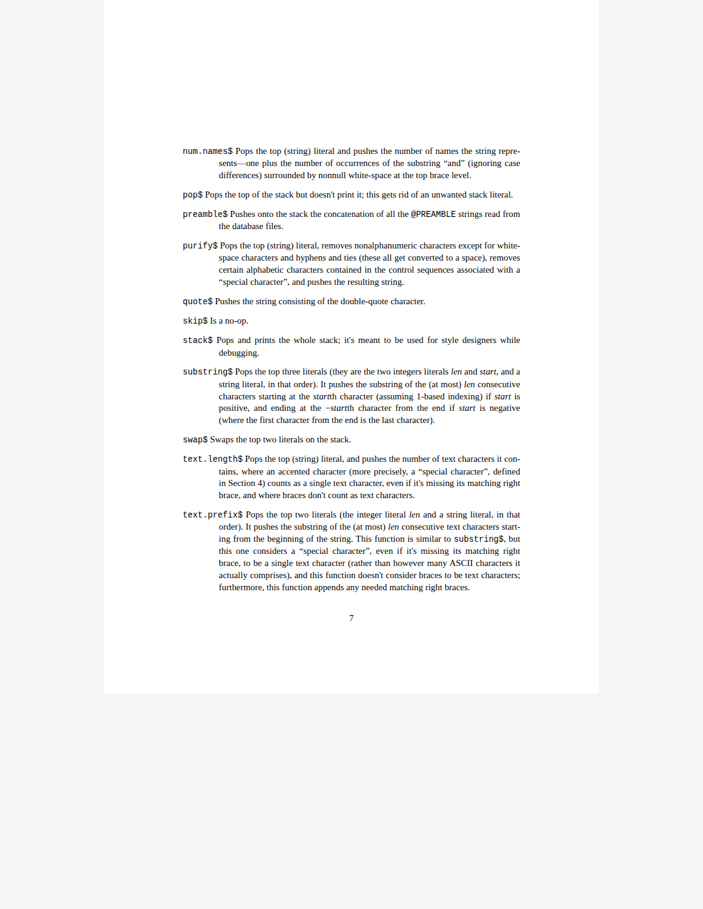num.names$ Pops the top (string) literal and pushes the number of names the string represents—one plus the number of occurrences of the substring “and” (ignoring case differences) surrounded by nonnull white-space at the top brace level.
pop$ Pops the top of the stack but doesn't print it; this gets rid of an unwanted stack literal.
preamble$ Pushes onto the stack the concatenation of all the @PREAMBLE strings read from the database files.
purify$ Pops the top (string) literal, removes nonalphanumeric characters except for white-space characters and hyphens and ties (these all get converted to a space), removes certain alphabetic characters contained in the control sequences associated with a “special character”, and pushes the resulting string.
quote$ Pushes the string consisting of the double-quote character.
skip$ Is a no-op.
stack$ Pops and prints the whole stack; it's meant to be used for style designers while debugging.
substring$ Pops the top three literals (they are the two integers literals len and start, and a string literal, in that order). It pushes the substring of the (at most) len consecutive characters starting at the startth character (assuming 1-based indexing) if start is positive, and ending at the −startth character from the end if start is negative (where the first character from the end is the last character).
swap$ Swaps the top two literals on the stack.
text.length$ Pops the top (string) literal, and pushes the number of text characters it contains, where an accented character (more precisely, a “special character”, defined in Section 4) counts as a single text character, even if it's missing its matching right brace, and where braces don't count as text characters.
text.prefix$ Pops the top two literals (the integer literal len and a string literal, in that order). It pushes the substring of the (at most) len consecutive text characters starting from the beginning of the string. This function is similar to substring$, but this one considers a “special character”, even if it's missing its matching right brace, to be a single text character (rather than however many ASCII characters it actually comprises), and this function doesn't consider braces to be text characters; furthermore, this function appends any needed matching right braces.
7